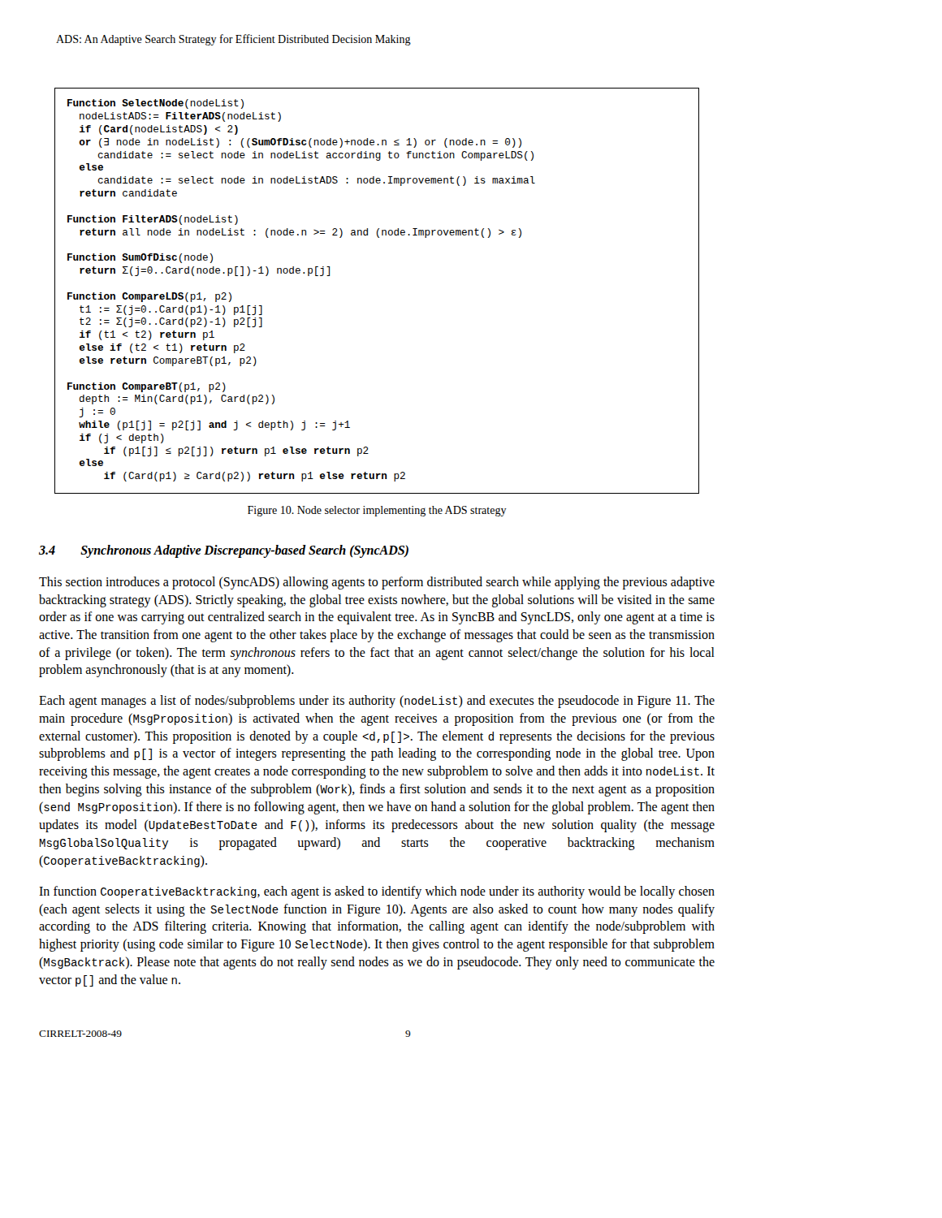ADS: An Adaptive Search Strategy for Efficient Distributed Decision Making
Function SelectNode(nodeList)
  nodeListADS:= FilterADS(nodeList)
  if (Card(nodeListADS) < 2)
  or (∃ node in nodeList) : ((SumOfDisc(node)+node.n ≤ 1) or (node.n = 0))
     candidate := select node in nodeList according to function CompareLDS()
  else
     candidate := select node in nodeListADS : node.Improvement() is maximal
  return candidate

Function FilterADS(nodeList)
  return all node in nodeList : (node.n >= 2) and (node.Improvement() > ε)

Function SumOfDisc(node)
  return Σ(j=0..Card(node.p[])-1) node.p[j]

Function CompareLDS(p1, p2)
  t1 := Σ(j=0..Card(p1)-1) p1[j]
  t2 := Σ(j=0..Card(p2)-1) p2[j]
  if (t1 < t2) return p1
  else if (t2 < t1) return p2
  else return CompareBT(p1, p2)

Function CompareBT(p1, p2)
  depth := Min(Card(p1), Card(p2))
  j := 0
  while (p1[j] = p2[j] and j < depth) j := j+1
  if (j < depth)
      if (p1[j] ≤ p2[j]) return p1 else return p2
  else
      if (Card(p1) ≥ Card(p2)) return p1 else return p2
Figure 10. Node selector implementing the ADS strategy
3.4 Synchronous Adaptive Discrepancy-based Search (SyncADS)
This section introduces a protocol (SyncADS) allowing agents to perform distributed search while applying the previous adaptive backtracking strategy (ADS). Strictly speaking, the global tree exists nowhere, but the global solutions will be visited in the same order as if one was carrying out centralized search in the equivalent tree. As in SyncBB and SyncLDS, only one agent at a time is active. The transition from one agent to the other takes place by the exchange of messages that could be seen as the transmission of a privilege (or token). The term synchronous refers to the fact that an agent cannot select/change the solution for his local problem asynchronously (that is at any moment).
Each agent manages a list of nodes/subproblems under its authority (nodeList) and executes the pseudocode in Figure 11. The main procedure (MsgProposition) is activated when the agent receives a proposition from the previous one (or from the external customer). This proposition is denoted by a couple <d,p[]>. The element d represents the decisions for the previous subproblems and p[] is a vector of integers representing the path leading to the corresponding node in the global tree. Upon receiving this message, the agent creates a node corresponding to the new subproblem to solve and then adds it into nodeList. It then begins solving this instance of the subproblem (Work), finds a first solution and sends it to the next agent as a proposition (send MsgProposition). If there is no following agent, then we have on hand a solution for the global problem. The agent then updates its model (UpdateBestToDate and F()), informs its predecessors about the new solution quality (the message MsgGlobalSolQuality is propagated upward) and starts the cooperative backtracking mechanism (CooperativeBacktracking).
In function CooperativeBacktracking, each agent is asked to identify which node under its authority would be locally chosen (each agent selects it using the SelectNode function in Figure 10). Agents are also asked to count how many nodes qualify according to the ADS filtering criteria. Knowing that information, the calling agent can identify the node/subproblem with highest priority (using code similar to Figure 10 SelectNode). It then gives control to the agent responsible for that subproblem (MsgBacktrack). Please note that agents do not really send nodes as we do in pseudocode. They only need to communicate the vector p[] and the value n.
CIRRELT-2008-49 9